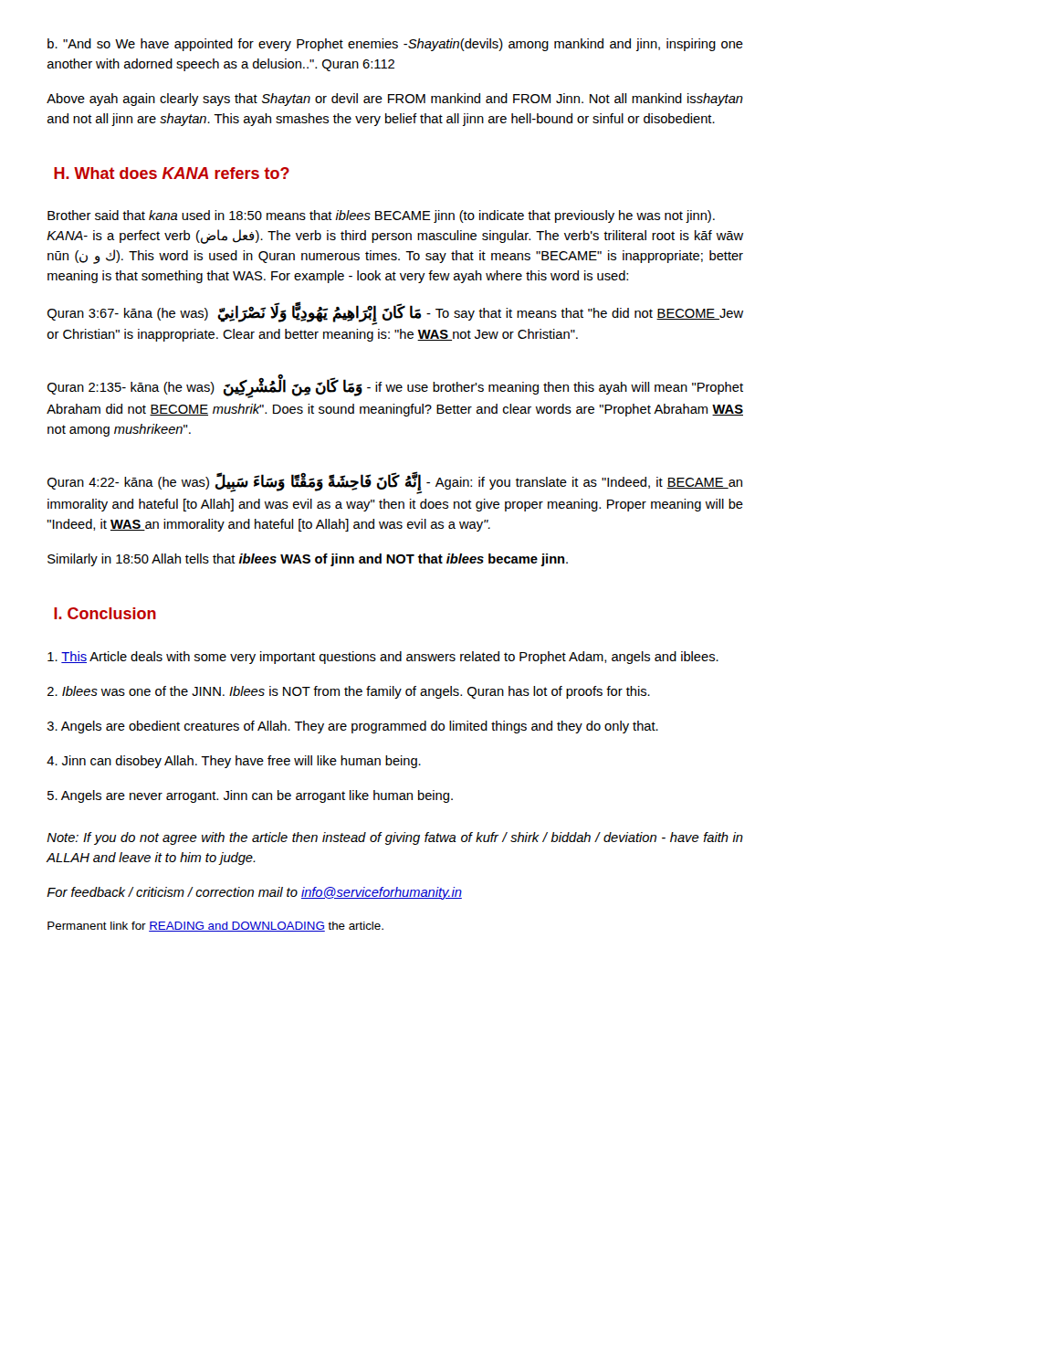b. "And so We have appointed for every Prophet enemies -Shayatin(devils) among mankind and jinn, inspiring one another with adorned speech as a delusion..". Quran 6:112
Above ayah again clearly says that Shaytan or devil are FROM mankind and FROM Jinn. Not all mankind isshaytan and not all jinn are shaytan. This ayah smashes the very belief that all jinn are hell-bound or sinful or disobedient.
H. What does KANA refers to?
Brother said that kana used in 18:50 means that iblees BECAME jinn (to indicate that previously he was not jinn).
KANA- is a perfect verb (فعل ماض). The verb is third person masculine singular. The verb's triliteral root is kāf wāw nūn (ك و ن). This word is used in Quran numerous times. To say that it means "BECAME" is inappropriate; better meaning is that something that WAS. For example - look at very few ayah where this word is used:
Quran 3:67- kāna (he was) مَا كَانَ إِبْرَاهِيمُ يَهُودِيًّا وَلَا نَصْرَانِيّ - To say that it means that "he did not BECOME Jew or Christian" is inappropriate. Clear and better meaning is: "he WAS not Jew or Christian".
Quran 2:135- kāna (he was) وَمَا كَانَ مِنَ الْمُشْرِكِينَ - if we use brother's meaning then this ayah will mean "Prophet Abraham did not BECOME mushrik". Does it sound meaningful? Better and clear words are "Prophet Abraham WAS not among mushrikeen".
Quran 4:22- kāna (he was) إِنَّهُ كَانَ فَاحِشَةً وَمَقْتًا وَسَاءَ سَبِيلً - Again: if you translate it as "Indeed, it BECAME an immorality and hateful [to Allah] and was evil as a way" then it does not give proper meaning. Proper meaning will be "Indeed, it WAS an immorality and hateful [to Allah] and was evil as a way".
Similarly in 18:50 Allah tells that iblees WAS of jinn and NOT that iblees became jinn.
I. Conclusion
1. This Article deals with some very important questions and answers related to Prophet Adam, angels and iblees.
2. Iblees was one of the JINN. Iblees is NOT from the family of angels. Quran has lot of proofs for this.
3. Angels are obedient creatures of Allah. They are programmed do limited things and they do only that.
4. Jinn can disobey Allah. They have free will like human being.
5. Angels are never arrogant. Jinn can be arrogant like human being.
Note: If you do not agree with the article then instead of giving fatwa of kufr / shirk / biddah / deviation - have faith in ALLAH and leave it to him to judge.
For feedback / criticism / correction mail to info@serviceforhumanity.in
Permanent link for READING and DOWNLOADING the article.